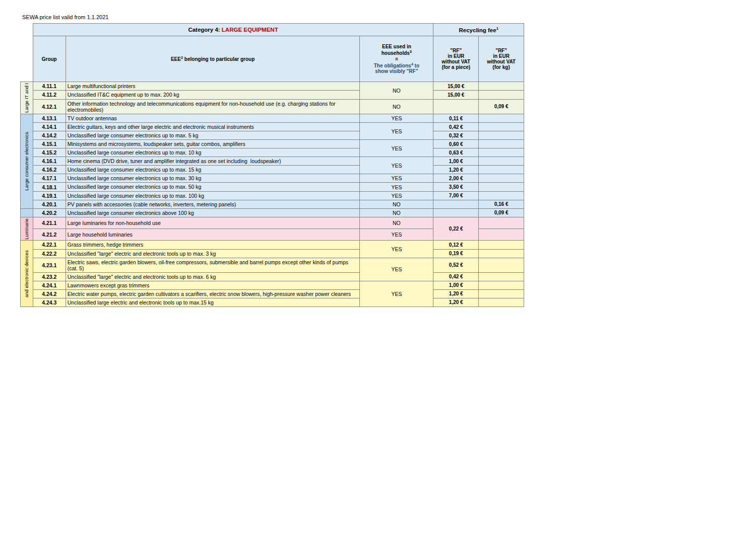SEWA price list valid from 1.1.2021
| | Category 4: LARGE EQUIPMENT | Recycling fee 1 |
| Group | EEE 2 belonging to particular group | EEE used in households 3 = The obligations 4 to show visibly "RF" | "RF" in EUR without VAT (for a piece) | "RF" in EUR without VAT (for kg) |
| Large IT and t | 4.11.1 | Large multifunctional printers | NO | 15,00 € | |
| 4.11.2 | Unclassified IT&C equipment up to max. 200 kg | 15,00 € | |
| 4.12.1 | Other information technology and telecommunications equipment for non-household use (e.g. charging stations for electromobiles) | NO | | 0,09 € |
| Large consumer electronics | 4.13.1 | TV outdoor antennas | YES | 0,11 € | |
| 4.14.1 | Electric guitars, keys and other large electric and electronic musical instruments | YES | 0,42 € | |
| 4.14.2 | Unclassified large consumer electronics up to max. 5 kg | 0,32 € | |
| 4.15.1 | Minisystems and microsystems, loudspeaker sets, guitar combos, amplifiers | YES | 0,60 € | |
| 4.15.2 | Unclassified large consumer electronics up to max. 10 kg | 0,63 € | |
| 4.16.1 | Home cinema (DVD drive, tuner and amplifier integrated as one set including loudspeaker) | YES | 1,00 € | |
| 4.16.2 | Unclassified large consumer electronics up to max. 15 kg | 1,20 € | |
| 4.17.1 | Unclassified large consumer electronics up to max. 30 kg | YES | 2,00 € | |
| 4.18.1 | Unclassified large consumer electronics up to max. 50 kg | YES | 3,50 € | |
| 4.19.1 | Unclassified large consumer electronics up to max. 100 kg | YES | 7,00 € | |
| 4.20.1 | PV panels with accessories (cable networks, inverters, metering panels) | NO | | 0,16 € |
| | 4.20.2 | Unclassified large consumer electronics above 100 kg | NO | | 0,09 € |
| Luminarie | 4.21.1 | Large luminaries for non-household use | NO | 0,22 € | |
| 4.21.2 | Large household luminaries | YES | |
| and electronic devices | 4.22.1 | Grass trimmers, hedge trimmers | YES | 0,12 € | |
| 4.22.2 | Unclassified "large" electric and electronic tools up to max. 3 kg | 0,19 € | |
| 4.23.1 | Electric saws, electric garden blowers, oil-free compressors, submersible and barrel pumps except other kinds of pumps (cat. 5) | YES | 0,52 € | |
| 4.23.2 | Unclassified "large" electric and electronic tools up to max. 6 kg | 0,42 € | |
| 4.24.1 | Lawnmowers except gras trimmers | YES | 1,00 € | |
| 4.24.2 | Electric water pumps, electric garden cultivators a scarifiers, electric snow blowers, high-pressure washer power cleaners | 1,20 € | |
| 4.24.3 | Unclassified large electric and electronic tools up to max.15 kg | 1,20 € | |